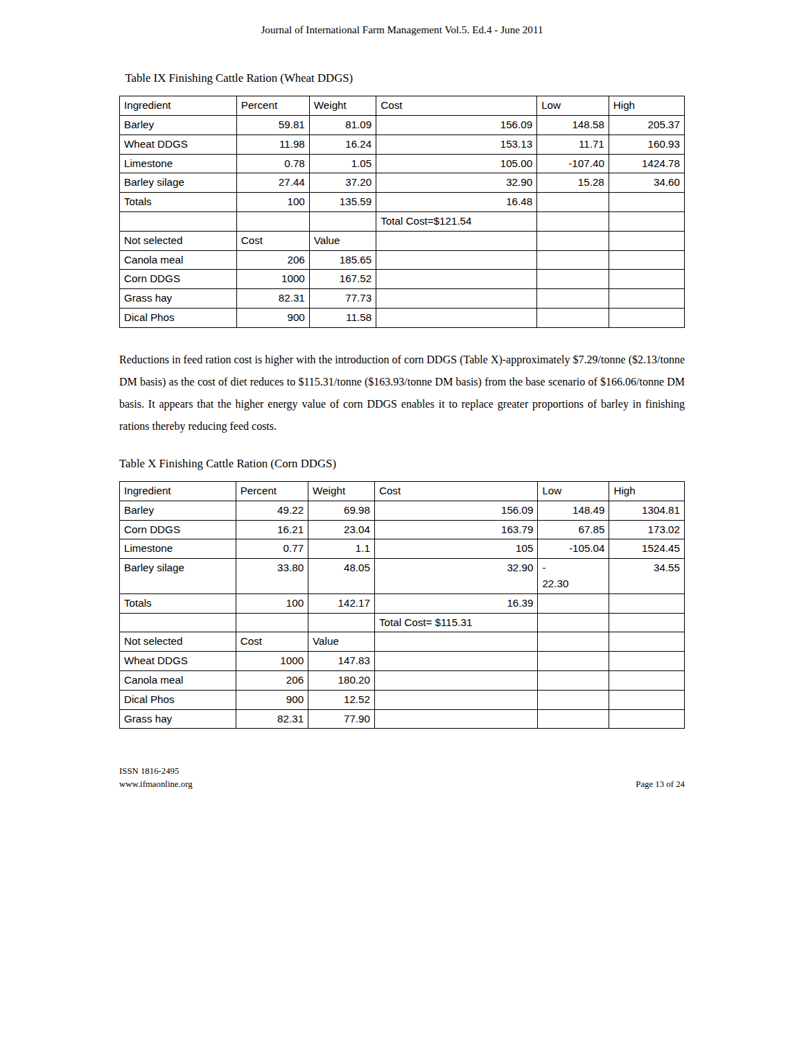Journal of International Farm Management Vol.5. Ed.4 - June 2011
Table IX Finishing Cattle Ration (Wheat DDGS)
| Ingredient | Percent | Weight | Cost | Low | High |
| Barley | 59.81 | 81.09 | 156.09 | 148.58 | 205.37 |
| Wheat DDGS | 11.98 | 16.24 | 153.13 | 11.71 | 160.93 |
| Limestone | 0.78 | 1.05 | 105.00 | -107.40 | 1424.78 |
| Barley silage | 27.44 | 37.20 | 32.90 | 15.28 | 34.60 |
| Totals | 100 | 135.59 | 16.48 | | |
| | | | Total Cost=$121.54 | | |
| Not selected | Cost | Value | | | |
| Canola meal | 206 | 185.65 | | | |
| Corn DDGS | 1000 | 167.52 | | | |
| Grass hay | 82.31 | 77.73 | | | |
| Dical Phos | 900 | 11.58 | | | |
Reductions in feed ration cost is higher with the introduction of corn DDGS (Table X)-approximately $7.29/tonne ($2.13/tonne DM basis) as the cost of diet reduces to $115.31/tonne ($163.93/tonne DM basis) from the base scenario of $166.06/tonne DM basis. It appears that the higher energy value of corn DDGS enables it to replace greater proportions of barley in finishing rations thereby reducing feed costs.
Table X Finishing Cattle Ration (Corn DDGS)
| Ingredient | Percent | Weight | Cost | Low | High |
| Barley | 49.22 | 69.98 | 156.09 | 148.49 | 1304.81 |
| Corn DDGS | 16.21 | 23.04 | 163.79 | 67.85 | 173.02 |
| Limestone | 0.77 | 1.1 | 105 | -105.04 | 1524.45 |
| Barley silage | 33.80 | 48.05 | 32.90 | - 22.30 | 34.55 |
| Totals | 100 | 142.17 | 16.39 | | |
| | | | Total Cost= $115.31 | | |
| Not selected | Cost | Value | | | |
| Wheat DDGS | 1000 | 147.83 | | | |
| Canola meal | 206 | 180.20 | | | |
| Dical Phos | 900 | 12.52 | | | |
| Grass hay | 82.31 | 77.90 | | | |
ISSN 1816-2495
www.ifmaonline.org
Page 13 of 24